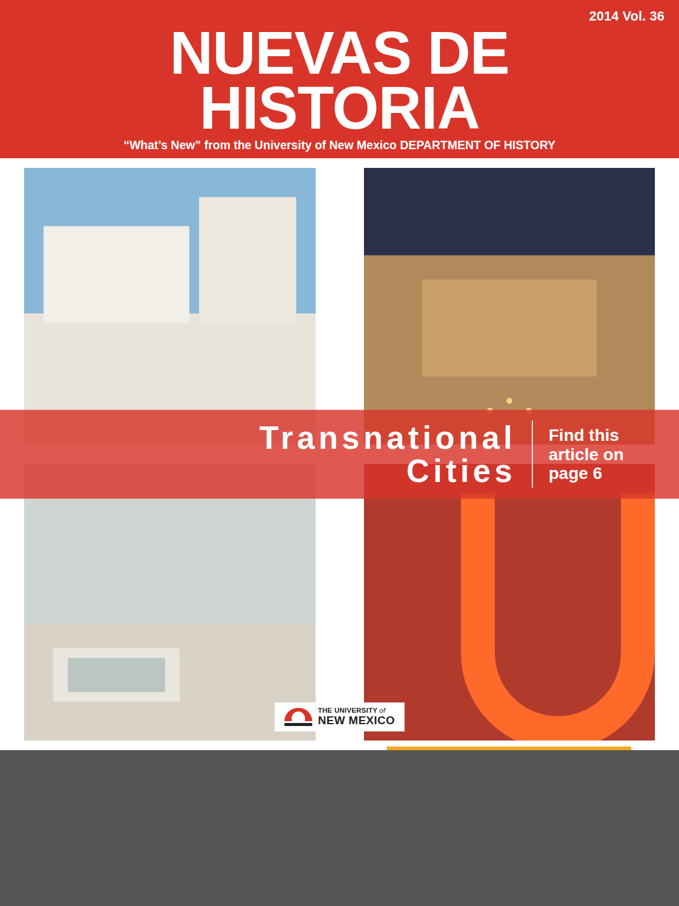2014 Vol. 36
NUEVAS DE
HISTORIA
“What’s New” from the University of New Mexico DEPARTMENT OF HISTORY
Transnational Cities
Find this article on page 6
THE UNIVERSITY of
NEW MEXICO